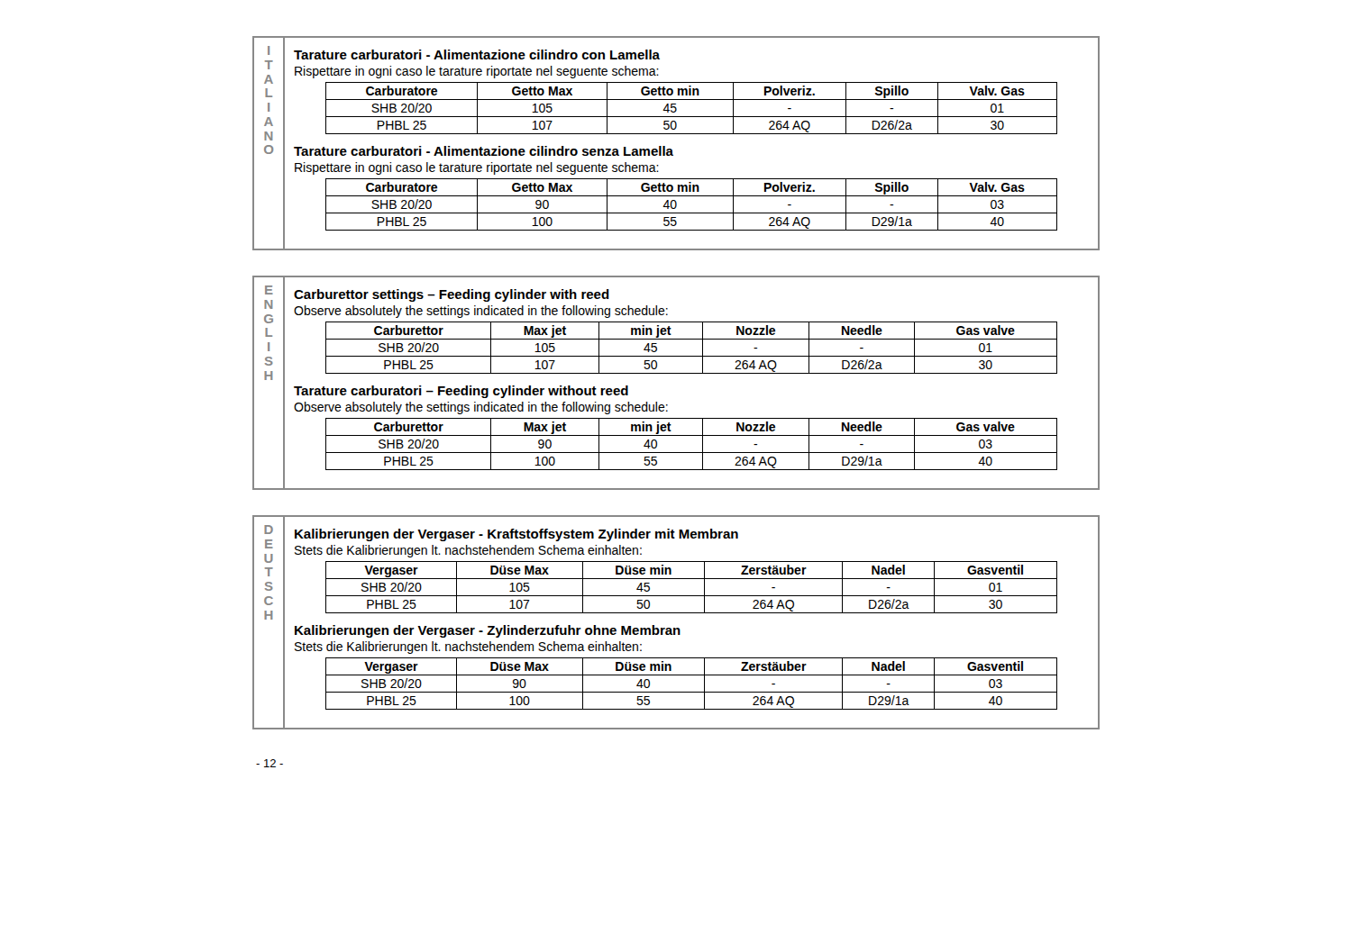I
T
A
L
I
A
N
O
Tarature carburatori - Alimentazione cilindro con Lamella
Rispettare in ogni caso le tarature riportate nel seguente schema:
| Carburatore | Getto Max | Getto min | Polveriz. | Spillo | Valv. Gas |
| --- | --- | --- | --- | --- | --- |
| SHB 20/20 | 105 | 45 | - | - | 01 |
| PHBL 25 | 107 | 50 | 264 AQ | D26/2a | 30 |
Tarature carburatori - Alimentazione cilindro senza Lamella
Rispettare in ogni caso le tarature riportate nel seguente schema:
| Carburatore | Getto Max | Getto min | Polveriz. | Spillo | Valv. Gas |
| --- | --- | --- | --- | --- | --- |
| SHB 20/20 | 90 | 40 | - | - | 03 |
| PHBL 25 | 100 | 55 | 264 AQ | D29/1a | 40 |
E
N
G
L
I
S
H
Carburettor settings – Feeding cylinder with reed
Observe absolutely the settings indicated in the following schedule:
| Carburettor | Max jet | min jet | Nozzle | Needle | Gas valve |
| --- | --- | --- | --- | --- | --- |
| SHB 20/20 | 105 | 45 | - | - | 01 |
| PHBL 25 | 107 | 50 | 264 AQ | D26/2a | 30 |
Tarature carburatori – Feeding cylinder without reed
Observe absolutely the settings indicated in the following schedule:
| Carburettor | Max jet | min jet | Nozzle | Needle | Gas valve |
| --- | --- | --- | --- | --- | --- |
| SHB 20/20 | 90 | 40 | - | - | 03 |
| PHBL 25 | 100 | 55 | 264 AQ | D29/1a | 40 |
D
E
U
T
S
C
H
Kalibrierungen der Vergaser - Kraftstoffsystem Zylinder mit Membran
Stets die Kalibrierungen lt. nachstehendem Schema einhalten:
| Vergaser | Düse Max | Düse min | Zerstäuber | Nadel | Gasventil |
| --- | --- | --- | --- | --- | --- |
| SHB 20/20 | 105 | 45 | - | - | 01 |
| PHBL 25 | 107 | 50 | 264 AQ | D26/2a | 30 |
Kalibrierungen der Vergaser - Zylinderzufuhr ohne Membran
Stets die Kalibrierungen lt. nachstehendem Schema einhalten:
| Vergaser | Düse Max | Düse min | Zerstäuber | Nadel | Gasventil |
| --- | --- | --- | --- | --- | --- |
| SHB 20/20 | 90 | 40 | - | - | 03 |
| PHBL 25 | 100 | 55 | 264 AQ | D29/1a | 40 |
- 12 -